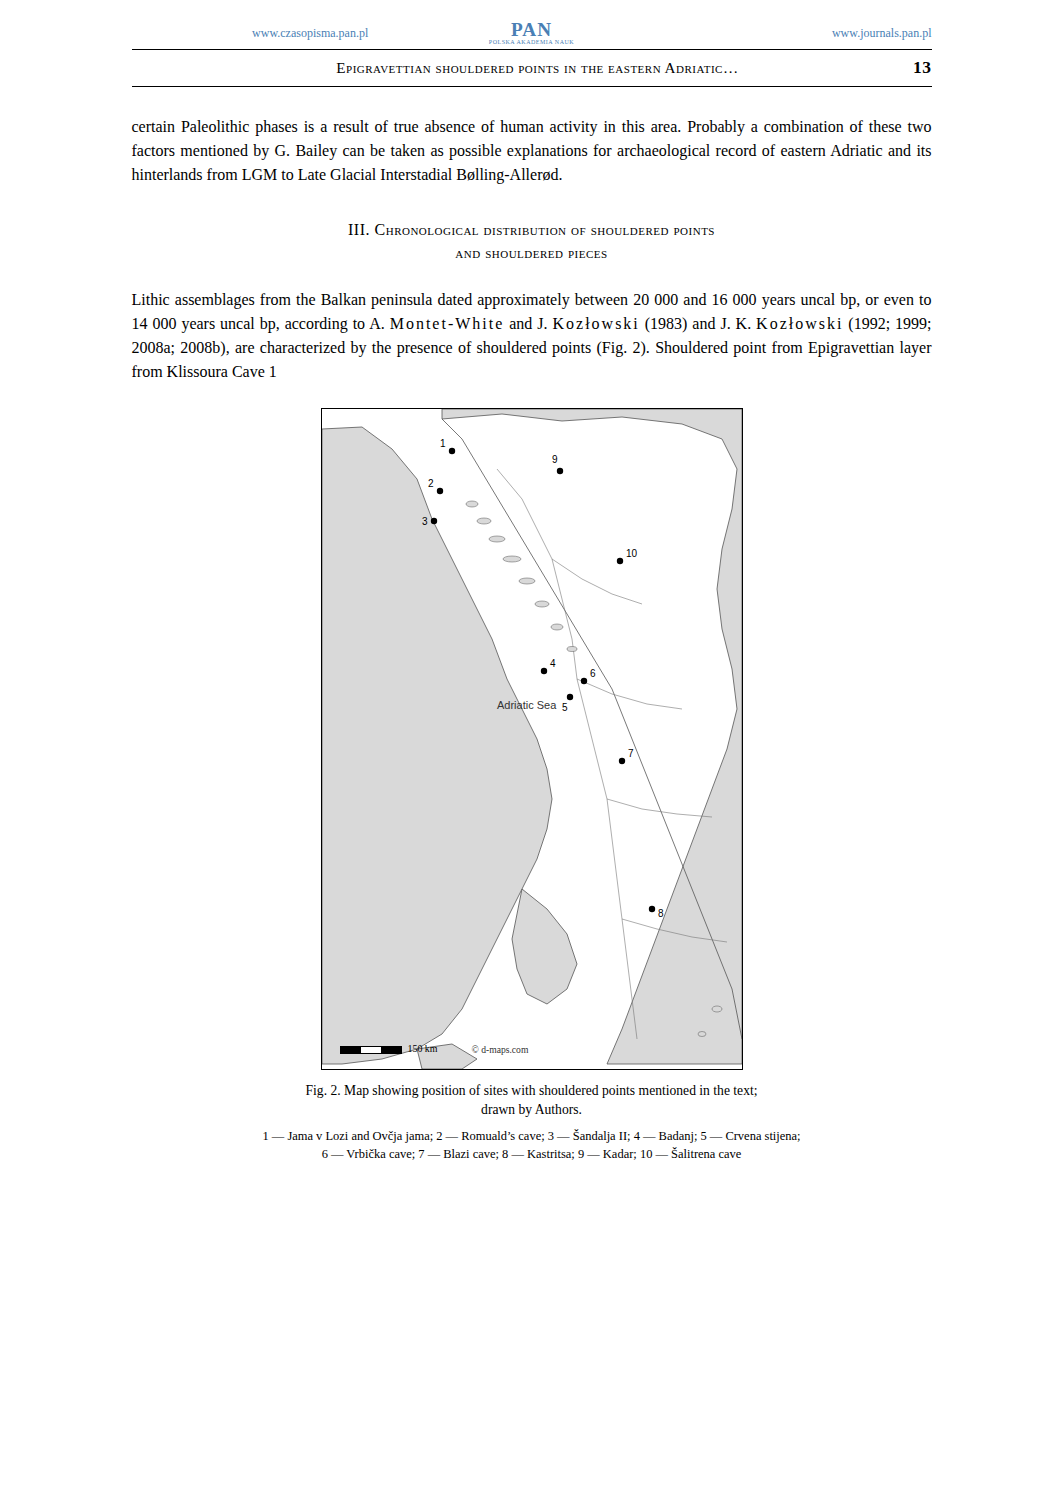www.czasopisma.pan.pl PANPOLSKA AKADEMIA NAUK www.journals.pan.pl
Epigravettian shouldered points in the eastern Adriatic… 13
certain Paleolithic phases is a result of true absence of human activity in this area. Probably a combination of these two factors mentioned by G. Bailey can be taken as possible explanations for archaeological record of eastern Adriatic and its hinterlands from LGM to Late Glacial Interstadial Bølling-Allerød.
III. Chronological distribution of shouldered points
and shouldered pieces
Lithic assemblages from the Balkan peninsula dated approximately between 20 000 and 16 000 years uncal bp, or even to 14 000 years uncal bp, according to A. Montet-White and J. Kozłowski (1983) and J. K. Kozłowski (1992; 1999; 2008a; 2008b), are characterized by the presence of shouldered points (Fig. 2). Shouldered point from Epigravettian layer from Klissoura Cave 1
Adriatic Sea 1 2 3 4 5 6 7 8 9 10
150 km
© d-maps.com
Fig. 2. Map showing position of sites with shouldered points mentioned in the text;
drawn by Authors.
1 — Jama v Lozi and Ovčja jama; 2 — Romuald’s cave; 3 — Šandalja II; 4 — Badanj; 5 — Crvena stijena;
6 — Vrbička cave; 7 — Blazi cave; 8 — Kastritsa; 9 — Kadar; 10 — Šalitrena cave